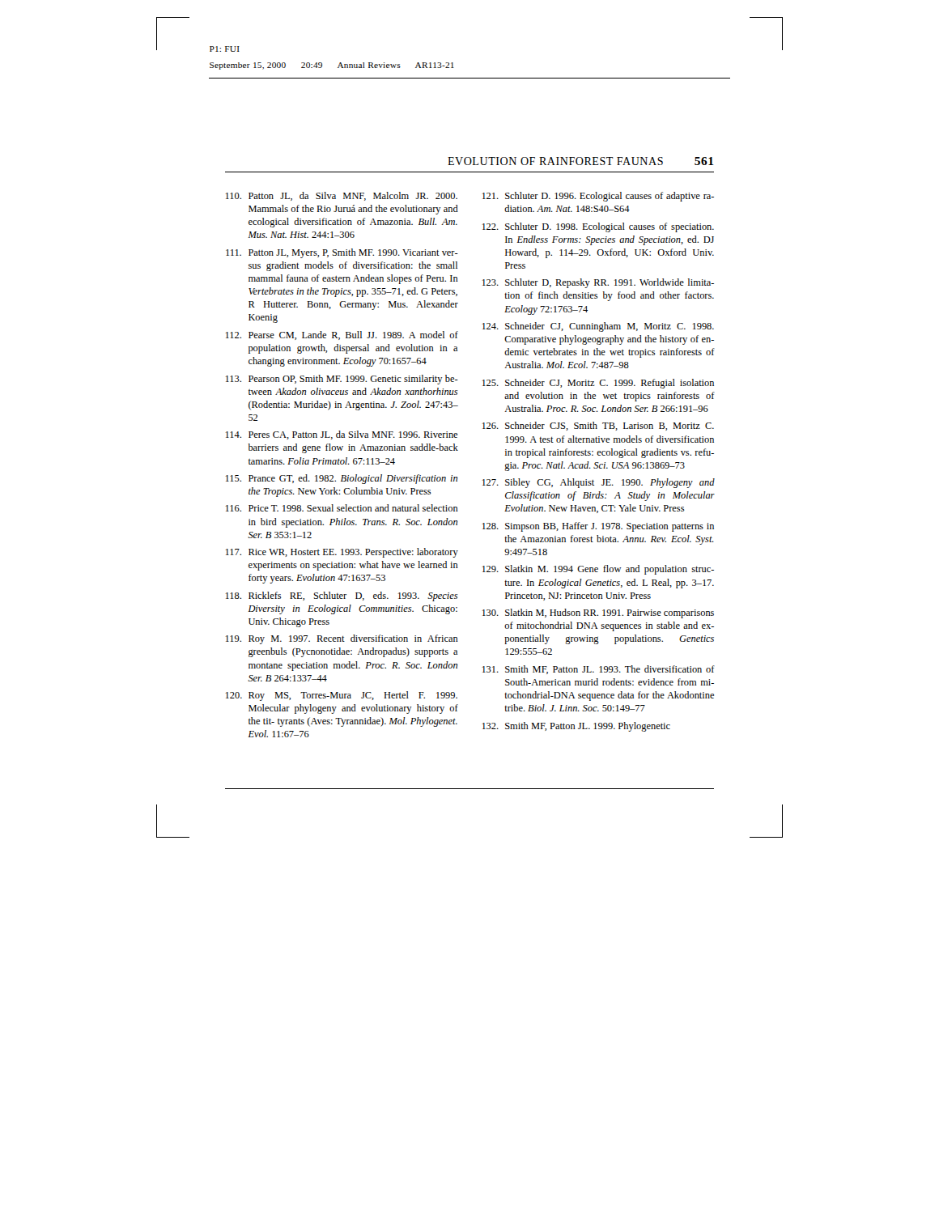P1: FUI September 15, 2000 20:49 Annual Reviews AR113-21
EVOLUTION OF RAINFOREST FAUNAS 561
110. Patton JL, da Silva MNF, Malcolm JR. 2000. Mammals of the Rio Juruá and the evolutionary and ecological diversification of Amazonia. Bull. Am. Mus. Nat. Hist. 244:1–306
111. Patton JL, Myers, P, Smith MF. 1990. Vicariant versus gradient models of diversification: the small mammal fauna of eastern Andean slopes of Peru. In Vertebrates in the Tropics, pp. 355–71, ed. G Peters, R Hutterer. Bonn, Germany: Mus. Alexander Koenig
112. Pearse CM, Lande R, Bull JJ. 1989. A model of population growth, dispersal and evolution in a changing environment. Ecology 70:1657–64
113. Pearson OP, Smith MF. 1999. Genetic similarity between Akadon olivaceus and Akadon xanthorhinus (Rodentia: Muridae) in Argentina. J. Zool. 247:43–52
114. Peres CA, Patton JL, da Silva MNF. 1996. Riverine barriers and gene flow in Amazonian saddle-back tamarins. Folia Primatol. 67:113–24
115. Prance GT, ed. 1982. Biological Diversification in the Tropics. New York: Columbia Univ. Press
116. Price T. 1998. Sexual selection and natural selection in bird speciation. Philos. Trans. R. Soc. London Ser. B 353:1–12
117. Rice WR, Hostert EE. 1993. Perspective: laboratory experiments on speciation: what have we learned in forty years. Evolution 47:1637–53
118. Ricklefs RE, Schluter D, eds. 1993. Species Diversity in Ecological Communities. Chicago: Univ. Chicago Press
119. Roy M. 1997. Recent diversification in African greenbuls (Pycnonotidae: Andropadus) supports a montane speciation model. Proc. R. Soc. London Ser. B 264:1337–44
120. Roy MS, Torres-Mura JC, Hertel F. 1999. Molecular phylogeny and evolutionary history of the tit- tyrants (Aves: Tyrannidae). Mol. Phylogenet. Evol. 11:67–76
121. Schluter D. 1996. Ecological causes of adaptive radiation. Am. Nat. 148:S40–S64
122. Schluter D. 1998. Ecological causes of speciation. In Endless Forms: Species and Speciation, ed. DJ Howard, p. 114–29. Oxford, UK: Oxford Univ. Press
123. Schluter D, Repasky RR. 1991. Worldwide limitation of finch densities by food and other factors. Ecology 72:1763–74
124. Schneider CJ, Cunningham M, Moritz C. 1998. Comparative phylogeography and the history of endemic vertebrates in the wet tropics rainforests of Australia. Mol. Ecol. 7:487–98
125. Schneider CJ, Moritz C. 1999. Refugial isolation and evolution in the wet tropics rainforests of Australia. Proc. R. Soc. London Ser. B 266:191–96
126. Schneider CJS, Smith TB, Larison B, Moritz C. 1999. A test of alternative models of diversification in tropical rainforests: ecological gradients vs. refugia. Proc. Natl. Acad. Sci. USA 96:13869–73
127. Sibley CG, Ahlquist JE. 1990. Phylogeny and Classification of Birds: A Study in Molecular Evolution. New Haven, CT: Yale Univ. Press
128. Simpson BB, Haffer J. 1978. Speciation patterns in the Amazonian forest biota. Annu. Rev. Ecol. Syst. 9:497–518
129. Slatkin M. 1994 Gene flow and population structure. In Ecological Genetics, ed. L Real, pp. 3–17. Princeton, NJ: Princeton Univ. Press
130. Slatkin M, Hudson RR. 1991. Pairwise comparisons of mitochondrial DNA sequences in stable and exponentially growing populations. Genetics 129:555–62
131. Smith MF, Patton JL. 1993. The diversification of South-American murid rodents: evidence from mitochondrial-DNA sequence data for the Akodontine tribe. Biol. J. Linn. Soc. 50:149–77
132. Smith MF, Patton JL. 1999. Phylogenetic